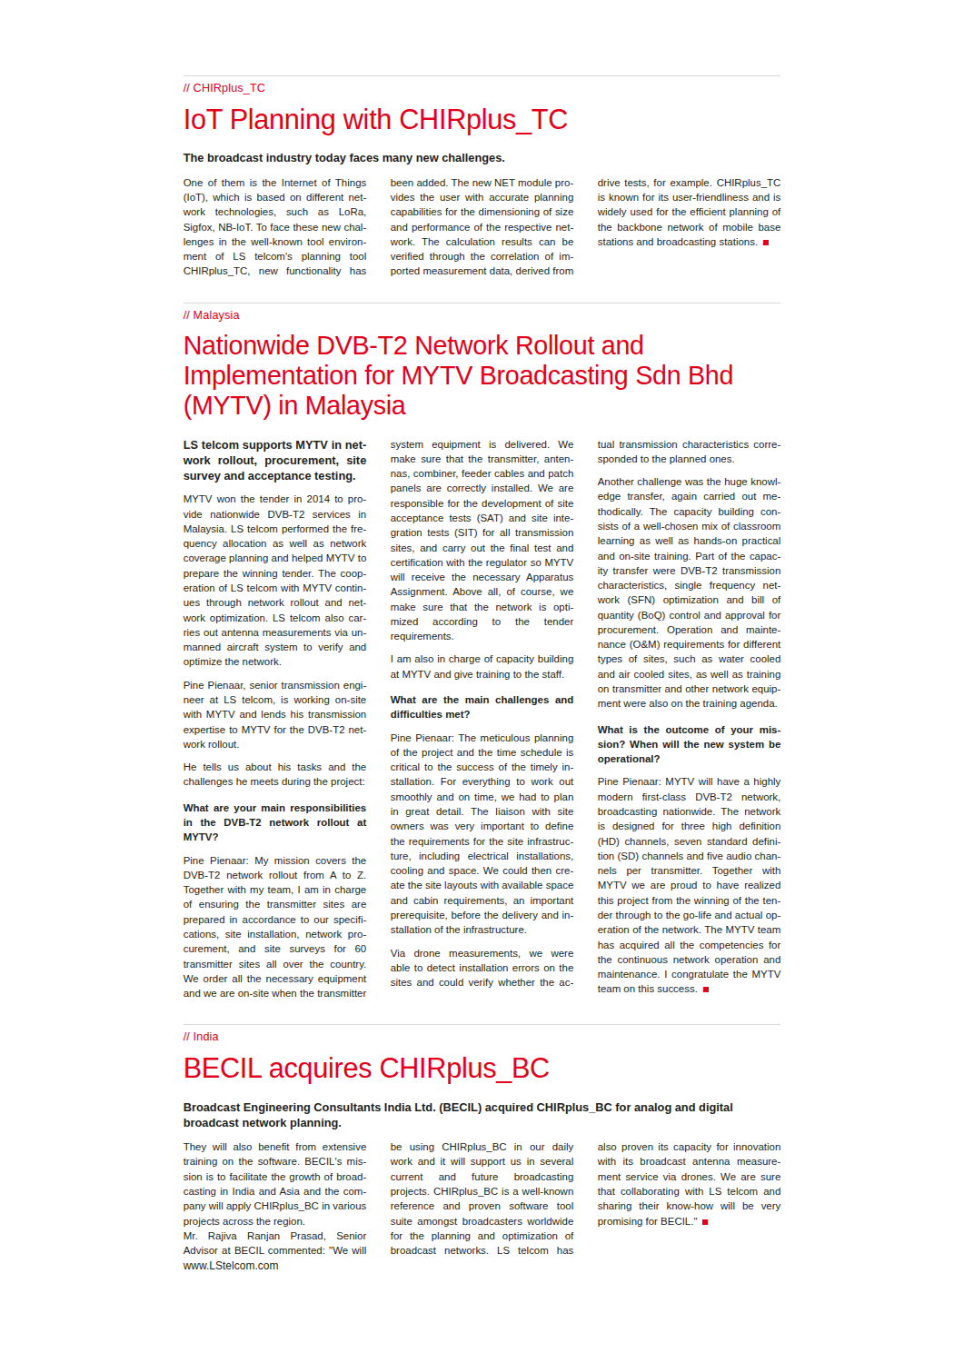// CHIRplus_TC
IoT Planning with CHIRplus_TC
The broadcast industry today faces many new challenges.
One of them is the Internet of Things (IoT), which is based on different network technologies, such as LoRa, Sigfox, NB-IoT. To face these new challenges in the well-known tool environment of LS telcom's planning tool CHIRplus_TC, new functionality has been added. The new NET module provides the user with accurate planning capabilities for the dimensioning of size and performance of the respective network. The calculation results can be verified through the correlation of imported measurement data, derived from drive tests, for example. CHIRplus_TC is known for its user-friendliness and is widely used for the efficient planning of the backbone network of mobile base stations and broadcasting stations.
// Malaysia
Nationwide DVB-T2 Network Rollout and Implementation for MYTV Broadcasting Sdn Bhd (MYTV) in Malaysia
LS telcom supports MYTV in network rollout, procurement, site survey and acceptance testing.
MYTV won the tender in 2014 to provide nationwide DVB-T2 services in Malaysia. LS telcom performed the frequency allocation as well as network coverage planning and helped MYTV to prepare the winning tender. The cooperation of LS telcom with MYTV continues through network rollout and network optimization. LS telcom also carries out antenna measurements via unmanned aircraft system to verify and optimize the network.
Pine Pienaar, senior transmission engineer at LS telcom, is working on-site with MYTV and lends his transmission expertise to MYTV for the DVB-T2 network rollout.
He tells us about his tasks and the challenges he meets during the project:
What are your main responsibilities in the DVB-T2 network rollout at MYTV?
Pine Pienaar: My mission covers the DVB-T2 network rollout from A to Z. Together with my team, I am in charge of ensuring the transmitter sites are prepared in accordance to our specifications, site installation, network procurement, and site surveys for 60 transmitter sites all over the country. We order all the necessary equipment and we are on-site when the transmitter system equipment is delivered. We make sure that the transmitter, antennas, combiner, feeder cables and patch panels are correctly installed. We are responsible for the development of site acceptance tests (SAT) and site integration tests (SIT) for all transmission sites, and carry out the final test and certification with the regulator so MYTV will receive the necessary Apparatus Assignment. Above all, of course, we make sure that the network is optimized according to the tender requirements.
I am also in charge of capacity building at MYTV and give training to the staff.
What are the main challenges and difficulties met?
Pine Pienaar: The meticulous planning of the project and the time schedule is critical to the success of the timely installation. For everything to work out smoothly and on time, we had to plan in great detail. The liaison with site owners was very important to define the requirements for the site infrastructure, including electrical installations, cooling and space. We could then create the site layouts with available space and cabin requirements, an important prerequisite, before the delivery and installation of the infrastructure.
Via drone measurements, we were able to detect installation errors on the sites and could verify whether the actual transmission characteristics corresponded to the planned ones.
Another challenge was the huge knowledge transfer, again carried out methodically. The capacity building consists of a well-chosen mix of classroom learning as well as hands-on practical and on-site training. Part of the capacity transfer were DVB-T2 transmission characteristics, single frequency network (SFN) optimization and bill of quantity (BoQ) control and approval for procurement. Operation and maintenance (O&M) requirements for different types of sites, such as water cooled and air cooled sites, as well as training on transmitter and other network equipment were also on the training agenda.
What is the outcome of your mission? When will the new system be operational?
Pine Pienaar: MYTV will have a highly modern first-class DVB-T2 network, broadcasting nationwide. The network is designed for three high definition (HD) channels, seven standard definition (SD) channels and five audio channels per transmitter. Together with MYTV we are proud to have realized this project from the winning of the tender through to the go-life and actual operation of the network. The MYTV team has acquired all the competencies for the continuous network operation and maintenance. I congratulate the MYTV team on this success.
// India
BECIL acquires CHIRplus_BC
Broadcast Engineering Consultants India Ltd. (BECIL) acquired CHIRplus_BC for analog and digital broadcast network planning.
They will also benefit from extensive training on the software. BECIL's mission is to facilitate the growth of broadcasting in India and Asia and the company will apply CHIRplus_BC in various projects across the region.
Mr. Rajiva Ranjan Prasad, Senior Advisor at BECIL commented: "We will be using CHIRplus_BC in our daily work and it will support us in several current and future broadcasting projects. CHIRplus_BC is a well-known reference and proven software tool suite amongst broadcasters worldwide for the planning and optimization of broadcast networks. LS telcom has also proven its capacity for innovation with its broadcast antenna measurement service via drones. We are sure that collaborating with LS telcom and sharing their know-how will be very promising for BECIL."
www.LStelcom.com